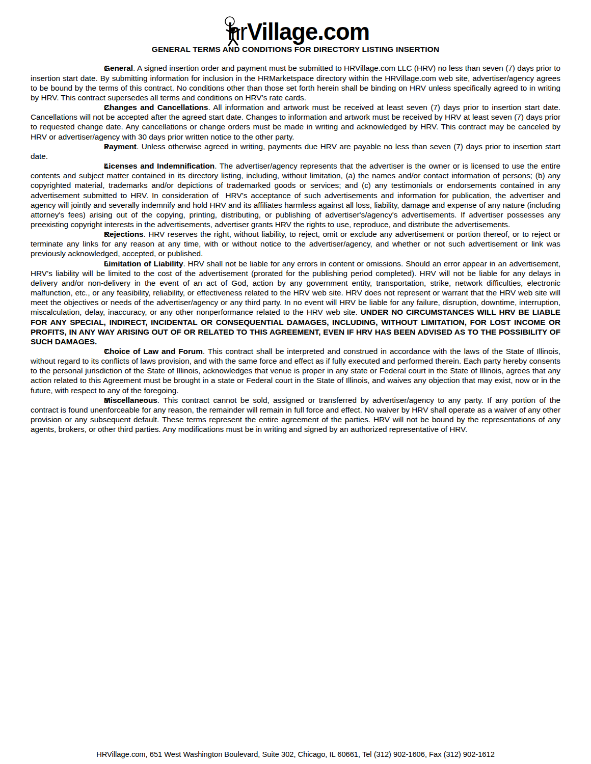hr Village. com
GENERAL TERMS AND CONDITIONS FOR DIRECTORY LISTING INSERTION
1. General. A signed insertion order and payment must be submitted to HRVillage.com LLC (HRV) no less than seven (7) days prior to insertion start date. By submitting information for inclusion in the HRMarketspace directory within the HRVillage.com web site, advertiser/agency agrees to be bound by the terms of this contract. No conditions other than those set forth herein shall be binding on HRV unless specifically agreed to in writing by HRV. This contract supersedes all terms and conditions on HRV’s rate cards.
2. Changes and Cancellations. All information and artwork must be received at least seven (7) days prior to insertion start date. Cancellations will not be accepted after the agreed start date. Changes to information and artwork must be received by HRV at least seven (7) days prior to requested change date. Any cancellations or change orders must be made in writing and acknowledged by HRV. This contract may be canceled by HRV or advertiser/agency with 30 days prior written notice to the other party.
3. Payment. Unless otherwise agreed in writing, payments due HRV are payable no less than seven (7) days prior to insertion start date.
4. Licenses and Indemnification. The advertiser/agency represents that the advertiser is the owner or is licensed to use the entire contents and subject matter contained in its directory listing, including, without limitation, (a) the names and/or contact information of persons; (b) any copyrighted material, trademarks and/or depictions of trademarked goods or services; and (c) any testimonials or endorsements contained in any advertisement submitted to HRV. In consideration of HRV’s acceptance of such advertisements and information for publication, the advertiser and agency will jointly and severally indemnify and hold HRV and its affiliates harmless against all loss, liability, damage and expense of any nature (including attorney's fees) arising out of the copying, printing, distributing, or publishing of advertiser's/agency's advertisements. If advertiser possesses any preexisting copyright interests in the advertisements, advertiser grants HRV the rights to use, reproduce, and distribute the advertisements.
5. Rejections. HRV reserves the right, without liability, to reject, omit or exclude any advertisement or portion thereof, or to reject or terminate any links for any reason at any time, with or without notice to the advertiser/agency, and whether or not such advertisement or link was previously acknowledged, accepted, or published.
6. Limitation of Liability. HRV shall not be liable for any errors in content or omissions. Should an error appear in an advertisement, HRV’s liability will be limited to the cost of the advertisement (prorated for the publishing period completed). HRV will not be liable for any delays in delivery and/or non-delivery in the event of an act of God, action by any government entity, transportation, strike, network difficulties, electronic malfunction, etc., or any feasibility, reliability, or effectiveness related to the HRV web site. HRV does not represent or warrant that the HRV web site will meet the objectives or needs of the advertiser/agency or any third party. In no event will HRV be liable for any failure, disruption, downtime, interruption, miscalculation, delay, inaccuracy, or any other nonperformance related to the HRV web site. UNDER NO CIRCUMSTANCES WILL HRV BE LIABLE FOR ANY SPECIAL, INDIRECT, INCIDENTAL OR CONSEQUENTIAL DAMAGES, INCLUDING, WITHOUT LIMITATION, FOR LOST INCOME OR PROFITS, IN ANY WAY ARISING OUT OF OR RELATED TO THIS AGREEMENT, EVEN IF HRV HAS BEEN ADVISED AS TO THE POSSIBILITY OF SUCH DAMAGES.
7. Choice of Law and Forum. This contract shall be interpreted and construed in accordance with the laws of the State of Illinois, without regard to its conflicts of laws provision, and with the same force and effect as if fully executed and performed therein. Each party hereby consents to the personal jurisdiction of the State of Illinois, acknowledges that venue is proper in any state or Federal court in the State of Illinois, agrees that any action related to this Agreement must be brought in a state or Federal court in the State of Illinois, and waives any objection that may exist, now or in the future, with respect to any of the foregoing.
8. Miscellaneous. This contract cannot be sold, assigned or transferred by advertiser/agency to any party. If any portion of the contract is found unenforceable for any reason, the remainder will remain in full force and effect. No waiver by HRV shall operate as a waiver of any other provision or any subsequent default. These terms represent the entire agreement of the parties. HRV will not be bound by the representations of any agents, brokers, or other third parties. Any modifications must be in writing and signed by an authorized representative of HRV.
HRVillage.com, 651 West Washington Boulevard, Suite 302, Chicago, IL 60661, Tel (312) 902-1606, Fax (312) 902-1612